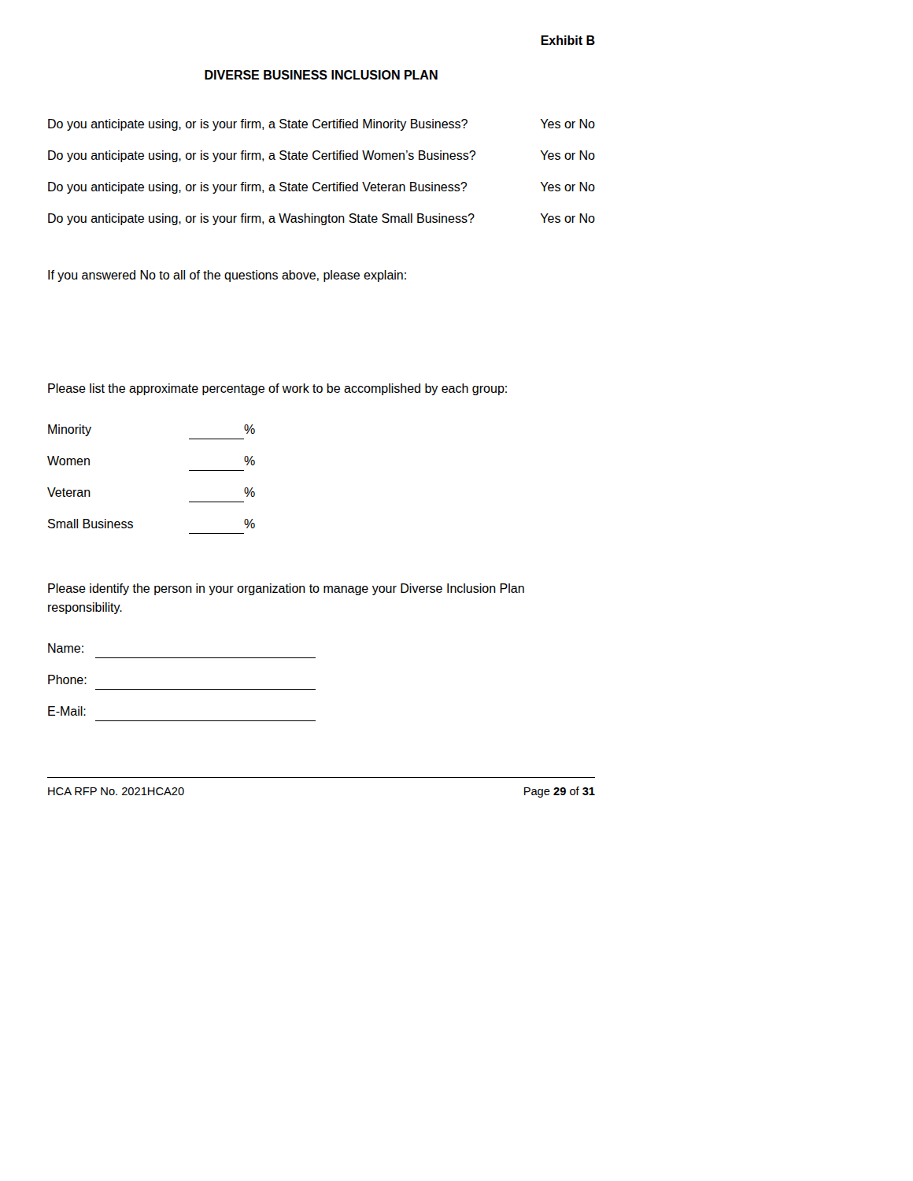Exhibit B
DIVERSE BUSINESS INCLUSION PLAN
| Do you anticipate using, or is your firm, a State Certified Minority Business? | Yes or No |
| Do you anticipate using, or is your firm, a State Certified Women’s Business? | Yes or No |
| Do you anticipate using, or is your firm, a State Certified Veteran Business? | Yes or No |
| Do you anticipate using, or is your firm, a Washington State Small Business? | Yes or No |
If you answered No to all of the questions above, please explain:
Please list the approximate percentage of work to be accomplished by each group:
| Minority | % |
| Women | % |
| Veteran | % |
| Small Business | % |
Please identify the person in your organization to manage your Diverse Inclusion Plan responsibility.
| Name: | |
| Phone: | |
| E-Mail: | |
HCA RFP No. 2021HCA20 Page 29 of 31